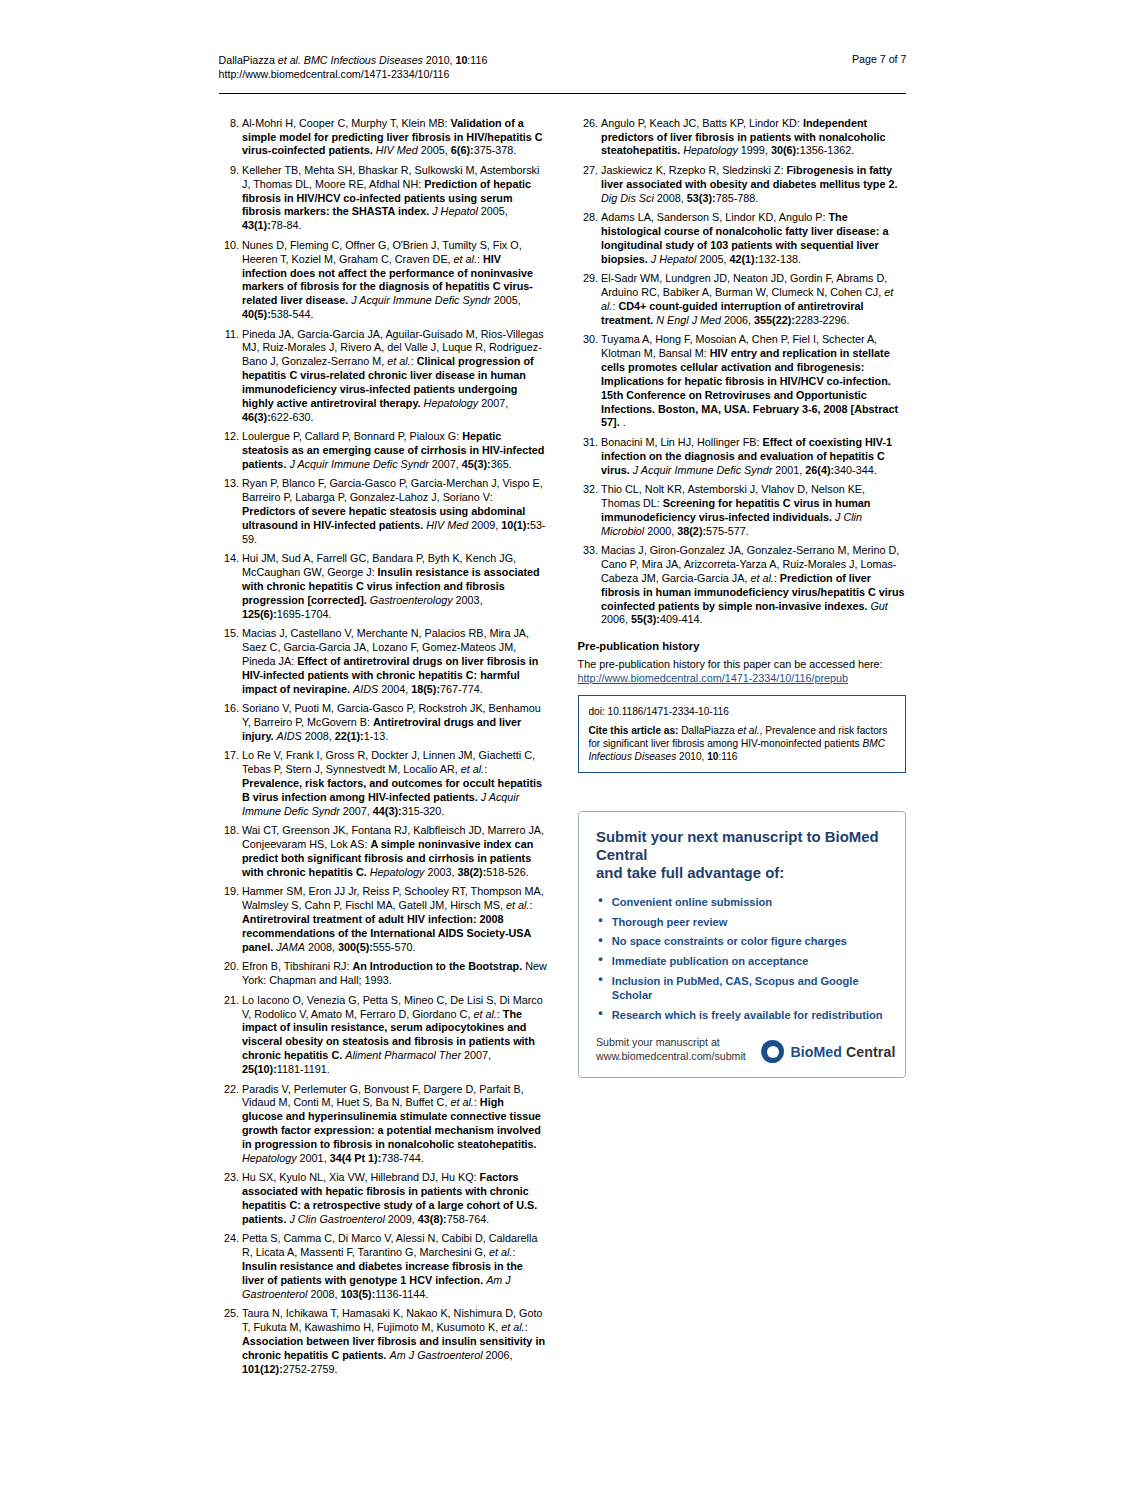DallaPiazza et al. BMC Infectious Diseases 2010, 10:116
http://www.biomedcentral.com/1471-2334/10/116
Page 7 of 7
Al-Mohri H, Cooper C, Murphy T, Klein MB: Validation of a simple model for predicting liver fibrosis in HIV/hepatitis C virus-coinfected patients. HIV Med 2005, 6(6): 375-378.
Kelleher TB, Mehta SH, Bhaskar R, Sulkowski M, Astemborski J, Thomas DL, Moore RE, Afdhal NH: Prediction of hepatic fibrosis in HIV/HCV co-infected patients using serum fibrosis markers: the SHASTA index. J Hepatol 2005, 43(1): 78-84.
Nunes D, Fleming C, Offner G, O'Brien J, Tumilty S, Fix O, Heeren T, Koziel M, Graham C, Craven DE, et al.: HIV infection does not affect the performance of noninvasive markers of fibrosis for the diagnosis of hepatitis C virus-related liver disease. J Acquir Immune Defic Syndr 2005, 40(5): 538-544.
Pineda JA, Garcia-Garcia JA, Aguilar-Guisado M, Rios-Villegas MJ, Ruiz-Morales J, Rivero A, del Valle J, Luque R, Rodriguez-Bano J, Gonzalez-Serrano M, et al.: Clinical progression of hepatitis C virus-related chronic liver disease in human immunodeficiency virus-infected patients undergoing highly active antiretroviral therapy. Hepatology 2007, 46(3): 622-630.
Loulergue P, Callard P, Bonnard P, Pialoux G: Hepatic steatosis as an emerging cause of cirrhosis in HIV-infected patients. J Acquir Immune Defic Syndr 2007, 45(3): 365.
Ryan P, Blanco F, Garcia-Gasco P, Garcia-Merchan J, Vispo E, Barreiro P, Labarga P, Gonzalez-Lahoz J, Soriano V: Predictors of severe hepatic steatosis using abdominal ultrasound in HIV-infected patients. HIV Med 2009, 10(1): 53-59.
Hui JM, Sud A, Farrell GC, Bandara P, Byth K, Kench JG, McCaughan GW, George J: Insulin resistance is associated with chronic hepatitis C virus infection and fibrosis progression [corrected]. Gastroenterology 2003, 125(6): 1695-1704.
Macias J, Castellano V, Merchante N, Palacios RB, Mira JA, Saez C, Garcia-Garcia JA, Lozano F, Gomez-Mateos JM, Pineda JA: Effect of antiretroviral drugs on liver fibrosis in HIV-infected patients with chronic hepatitis C: harmful impact of nevirapine. AIDS 2004, 18(5): 767-774.
Soriano V, Puoti M, Garcia-Gasco P, Rockstroh JK, Benhamou Y, Barreiro P, McGovern B: Antiretroviral drugs and liver injury. AIDS 2008, 22(1): 1-13.
Lo Re V, Frank I, Gross R, Dockter J, Linnen JM, Giachetti C, Tebas P, Stern J, Synnestvedt M, Localio AR, et al.: Prevalence, risk factors, and outcomes for occult hepatitis B virus infection among HIV-infected patients. J Acquir Immune Defic Syndr 2007, 44(3): 315-320.
Wai CT, Greenson JK, Fontana RJ, Kalbfleisch JD, Marrero JA, Conjeevaram HS, Lok AS: A simple noninvasive index can predict both significant fibrosis and cirrhosis in patients with chronic hepatitis C. Hepatology 2003, 38(2): 518-526.
Hammer SM, Eron JJ Jr, Reiss P, Schooley RT, Thompson MA, Walmsley S, Cahn P, Fischl MA, Gatell JM, Hirsch MS, et al.: Antiretroviral treatment of adult HIV infection: 2008 recommendations of the International AIDS Society-USA panel. JAMA 2008, 300(5): 555-570.
Efron B, Tibshirani RJ: An Introduction to the Bootstrap. New York: Chapman and Hall; 1993.
Lo Iacono O, Venezia G, Petta S, Mineo C, De Lisi S, Di Marco V, Rodolico V, Amato M, Ferraro D, Giordano C, et al.: The impact of insulin resistance, serum adipocytokines and visceral obesity on steatosis and fibrosis in patients with chronic hepatitis C. Aliment Pharmacol Ther 2007, 25(10): 1181-1191.
Paradis V, Perlemuter G, Bonvoust F, Dargere D, Parfait B, Vidaud M, Conti M, Huet S, Ba N, Buffet C, et al.: High glucose and hyperinsulinemia stimulate connective tissue growth factor expression: a potential mechanism involved in progression to fibrosis in nonalcoholic steatohepatitis. Hepatology 2001, 34(4 Pt 1): 738-744.
Hu SX, Kyulo NL, Xia VW, Hillebrand DJ, Hu KQ: Factors associated with hepatic fibrosis in patients with chronic hepatitis C: a retrospective study of a large cohort of U.S. patients. J Clin Gastroenterol 2009, 43(8): 758-764.
Petta S, Camma C, Di Marco V, Alessi N, Cabibi D, Caldarella R, Licata A, Massenti F, Tarantino G, Marchesini G, et al.: Insulin resistance and diabetes increase fibrosis in the liver of patients with genotype 1 HCV infection. Am J Gastroenterol 2008, 103(5): 1136-1144.
Taura N, Ichikawa T, Hamasaki K, Nakao K, Nishimura D, Goto T, Fukuta M, Kawashimo H, Fujimoto M, Kusumoto K, et al.: Association between liver fibrosis and insulin sensitivity in chronic hepatitis C patients. Am J Gastroenterol 2006, 101(12): 2752-2759.
Angulo P, Keach JC, Batts KP, Lindor KD: Independent predictors of liver fibrosis in patients with nonalcoholic steatohepatitis. Hepatology 1999, 30(6): 1356-1362.
Jaskiewicz K, Rzepko R, Sledzinski Z: Fibrogenesis in fatty liver associated with obesity and diabetes mellitus type 2. Dig Dis Sci 2008, 53(3): 785-788.
Adams LA, Sanderson S, Lindor KD, Angulo P: The histological course of nonalcoholic fatty liver disease: a longitudinal study of 103 patients with sequential liver biopsies. J Hepatol 2005, 42(1): 132-138.
El-Sadr WM, Lundgren JD, Neaton JD, Gordin F, Abrams D, Arduino RC, Babiker A, Burman W, Clumeck N, Cohen CJ, et al.: CD4+ count-guided interruption of antiretroviral treatment. N Engl J Med 2006, 355(22): 2283-2296.
Tuyama A, Hong F, Mosoian A, Chen P, Fiel I, Schecter A, Klotman M, Bansal M: HIV entry and replication in stellate cells promotes cellular activation and fibrogenesis: Implications for hepatic fibrosis in HIV/HCV co-infection. 15th Conference on Retroviruses and Opportunistic Infections. Boston, MA, USA. February 3-6, 2008 [Abstract 57]. .
Bonacini M, Lin HJ, Hollinger FB: Effect of coexisting HIV-1 infection on the diagnosis and evaluation of hepatitis C virus. J Acquir Immune Defic Syndr 2001, 26(4): 340-344.
Thio CL, Nolt KR, Astemborski J, Vlahov D, Nelson KE, Thomas DL: Screening for hepatitis C virus in human immunodeficiency virus-infected individuals. J Clin Microbiol 2000, 38(2): 575-577.
Macias J, Giron-Gonzalez JA, Gonzalez-Serrano M, Merino D, Cano P, Mira JA, Arizcorreta-Yarza A, Ruiz-Morales J, Lomas-Cabeza JM, Garcia-Garcia JA, et al.: Prediction of liver fibrosis in human immunodeficiency virus/hepatitis C virus coinfected patients by simple non-invasive indexes. Gut 2006, 55(3): 409-414.
Pre-publication history
The pre-publication history for this paper can be accessed here:
http://www.biomedcentral.com/1471-2334/10/116/prepub
doi: 10.1186/1471-2334-10-116
Cite this article as: DallaPiazza et al., Prevalence and risk factors for significant liver fibrosis among HIV-monoinfected patients BMC Infectious Diseases 2010, 10:116
Submit your next manuscript to BioMed Central
and take full advantage of:
Convenient online submission
Thorough peer review
No space constraints or color figure charges
Immediate publication on acceptance
Inclusion in PubMed, CAS, Scopus and Google Scholar
Research which is freely available for redistribution
Submit your manuscript at
www.biomedcentral.com/submit
BioMed Central